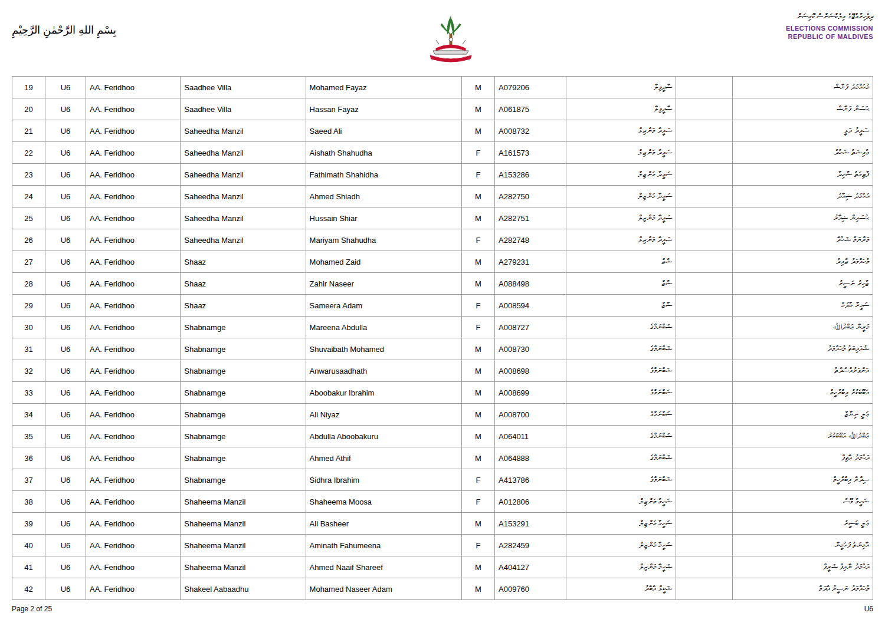بِسْمِ اللهِ الرَّحْمٰنِ الرَّحِيْمِ
ދިވެހިރާއްޖޭގެ އިލެކްޝަންސް ކޮމިޝަން
ELECTIONS COMMISSION
REPUBLIC OF MALDIVES
| 19 | U6 | AA. Feridhoo | Saadhee Villa | Mohamed Fayaz | M | A079206 | ސާދީވިލާ | | މުޙައްމަދު ފަޔާޟް |
| 20 | U6 | AA. Feridhoo | Saadhee Villa | Hassan Fayaz | M | A061875 | ސާދީވިލާ | | ޙަސަން ފަޔާޟް |
| 21 | U6 | AA. Feridhoo | Saheedha Manzil | Saeed Ali | M | A008732 | ސަޢީދާ މަންޒިލް | | ސަޢީދު ޢަލީ |
| 22 | U6 | AA. Feridhoo | Saheedha Manzil | Aishath Shahudha | F | A161573 | ސަޢީދާ މަންޒިލް | | ޢާއިޝަތު ޝަހުދާ |
| 23 | U6 | AA. Feridhoo | Saheedha Manzil | Fathimath Shahidha | F | A153286 | ސަޢީދާ މަންޒިލް | | ފާޠިމަތު ޝާހިދާ |
| 24 | U6 | AA. Feridhoo | Saheedha Manzil | Ahmed Shiadh | M | A282750 | ސަޢީދާ މަންޒިލް | | އަޙްމަދު ޝިއާދު |
| 25 | U6 | AA. Feridhoo | Saheedha Manzil | Hussain Shiar | M | A282751 | ސަޢީދާ މަންޒިލް | | ޙުސައިން ޝިއާރު |
| 26 | U6 | AA. Feridhoo | Saheedha Manzil | Mariyam Shahudha | F | A282748 | ސަޢީދާ މަންޒިލް | | މަރްޔަމް ޝަހުދާ |
| 27 | U6 | AA. Feridhoo | Shaaz | Mohamed Zaid | M | A279231 | ޝާޒް | | މުޙައްމަދު ޒާއިދު |
| 28 | U6 | AA. Feridhoo | Shaaz | Zahir Naseer | M | A088498 | ޝާޒް | | ޒާހިރު ނަސީރު |
| 29 | U6 | AA. Feridhoo | Shaaz | Sameera Adam | F | A008594 | ޝާޒް | | ސަމީރާ އާދަމް |
| 30 | U6 | AA. Feridhoo | Shabnamge | Mareena Abdulla | F | A008727 | ޝަބްނަމްގެ | | މަރީނާ ޢަބްދުﷲ |
| 31 | U6 | AA. Feridhoo | Shabnamge | Shuvaibath Mohamed | M | A008730 | ޝަބްނަމްގެ | | ޝުޢައިބަތު މުޙައްމަދު |
| 32 | U6 | AA. Feridhoo | Shabnamge | Anwarusaadhath | M | A008698 | ޝަބްނަމްގެ | | އަންވަރުއްސާދާތު |
| 33 | U6 | AA. Feridhoo | Shabnamge | Aboobakur Ibrahim | M | A008699 | ޝަބްނަމްގެ | | އަބޫބަކުރު އިބްރާހީމް |
| 34 | U6 | AA. Feridhoo | Shabnamge | Ali Niyaz | M | A008700 | ޝަބްނަމްގެ | | ޢަލީ ނިޔާޒް |
| 35 | U6 | AA. Feridhoo | Shabnamge | Abdulla Aboobakuru | M | A064011 | ޝަބްނަމްގެ | | ޢަބްދުﷲ އަބޫބަކުރު |
| 36 | U6 | AA. Feridhoo | Shabnamge | Ahmed Athif | M | A064888 | ޝަބްނަމްގެ | | އަޙްމަދު ޢާޠިފް |
| 37 | U6 | AA. Feridhoo | Shabnamge | Sidhra Ibrahim | F | A413786 | ޝަބްނަމްގެ | | ސިދްރާ އިބްރާހީމް |
| 38 | U6 | AA. Feridhoo | Shaheema Manzil | Shaheema Moosa | F | A012806 | ޝަހީމާ މަންޒިލް | | ޝަހީމާ މޫސާ |
| 39 | U6 | AA. Feridhoo | Shaheema Manzil | Ali Basheer | M | A153291 | ޝަހީމާ މަންޒިލް | | ޢަލީ ބަޝީރު |
| 40 | U6 | AA. Feridhoo | Shaheema Manzil | Aminath Fahumeena | F | A282459 | ޝަހީމާ މަންޒިލް | | އާމިނަތު ފަހުމީނާ |
| 41 | U6 | AA. Feridhoo | Shaheema Manzil | Ahmed Naaif Shareef | M | A404127 | ޝަހީމާ މަންޒިލް | | އަޙްމަދު ނާއިފް ޝަރީފް |
| 42 | U6 | AA. Feridhoo | Shakeel Aabaadhu | Mohamed Naseer Adam | M | A009760 | ޝަކީލް އާބާދު | | މުޙައްމަދު ނަސީރު އާދަމް |
Page 2 of 25
U6